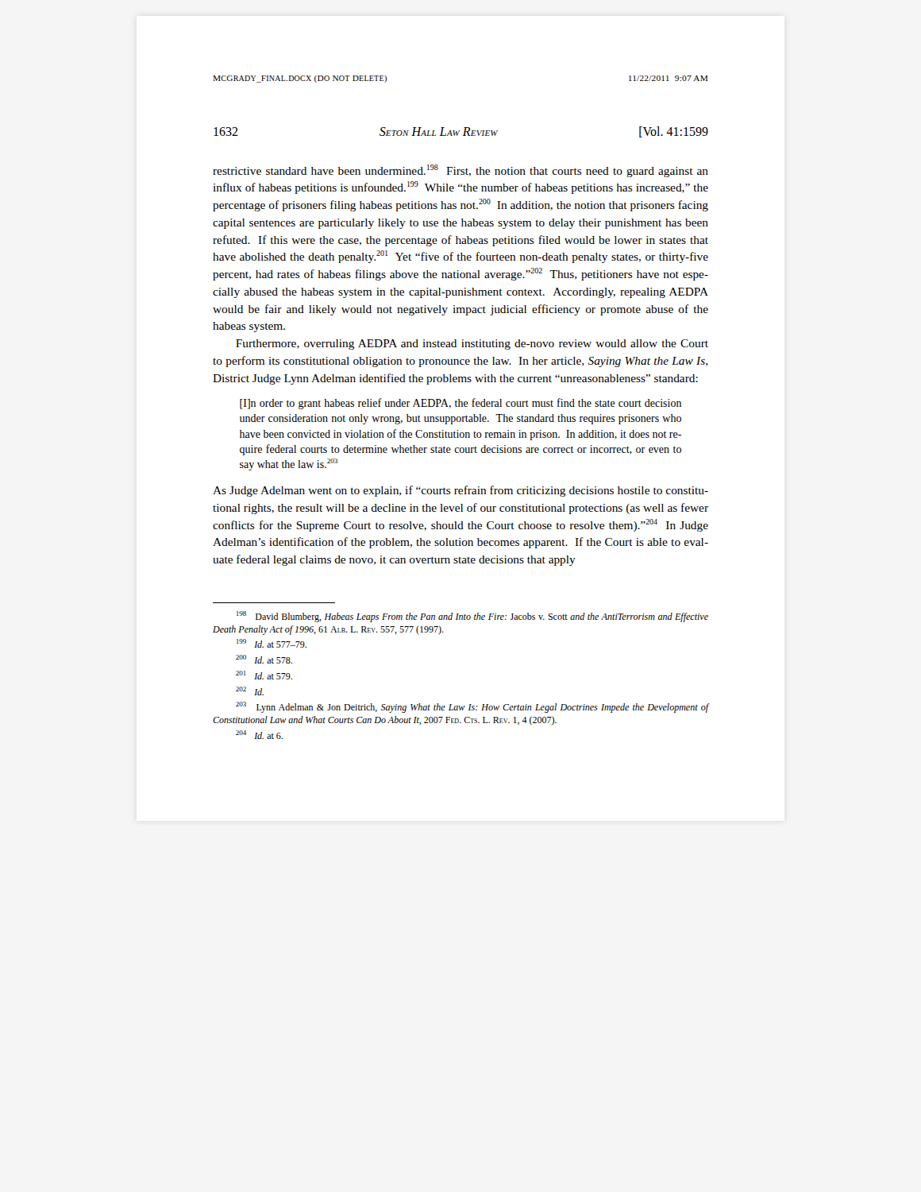MCGRADY_FINAL.DOCX (DO NOT DELETE) 11/22/2011 9:07 AM
1632 Seton Hall Law Review [Vol. 41:1599
restrictive standard have been undermined.198 First, the notion that courts need to guard against an influx of habeas petitions is unfounded.199 While “the number of habeas petitions has increased,” the percentage of prisoners filing habeas petitions has not.200 In addition, the notion that prisoners facing capital sentences are particularly likely to use the habeas system to delay their punishment has been refuted. If this were the case, the percentage of habeas petitions filed would be lower in states that have abolished the death penalty.201 Yet “five of the fourteen non-death penalty states, or thirty-five percent, had rates of habeas filings above the national average.”202 Thus, petitioners have not especially abused the habeas system in the capital-punishment context. Accordingly, repealing AEDPA would be fair and likely would not negatively impact judicial efficiency or promote abuse of the habeas system.
Furthermore, overruling AEDPA and instead instituting de-novo review would allow the Court to perform its constitutional obligation to pronounce the law. In her article, Saying What the Law Is, District Judge Lynn Adelman identified the problems with the current “unreasonableness” standard:
[I]n order to grant habeas relief under AEDPA, the federal court must find the state court decision under consideration not only wrong, but unsupportable. The standard thus requires prisoners who have been convicted in violation of the Constitution to remain in prison. In addition, it does not require federal courts to determine whether state court decisions are correct or incorrect, or even to say what the law is.203
As Judge Adelman went on to explain, if “courts refrain from criticizing decisions hostile to constitutional rights, the result will be a decline in the level of our constitutional protections (as well as fewer conflicts for the Supreme Court to resolve, should the Court choose to resolve them).”204 In Judge Adelman’s identification of the problem, the solution becomes apparent. If the Court is able to evaluate federal legal claims de novo, it can overturn state decisions that apply
198 David Blumberg, Habeas Leaps From the Pan and Into the Fire: Jacobs v. Scott and the AntiTerrorism and Effective Death Penalty Act of 1996, 61 Alb. L. Rev. 557, 577 (1997).
199 Id. at 577–79.
200 Id. at 578.
201 Id. at 579.
202 Id.
203 Lynn Adelman & Jon Deitrich, Saying What the Law Is: How Certain Legal Doctrines Impede the Development of Constitutional Law and What Courts Can Do About It, 2007 Fed. Cts. L. Rev. 1, 4 (2007).
204 Id. at 6.